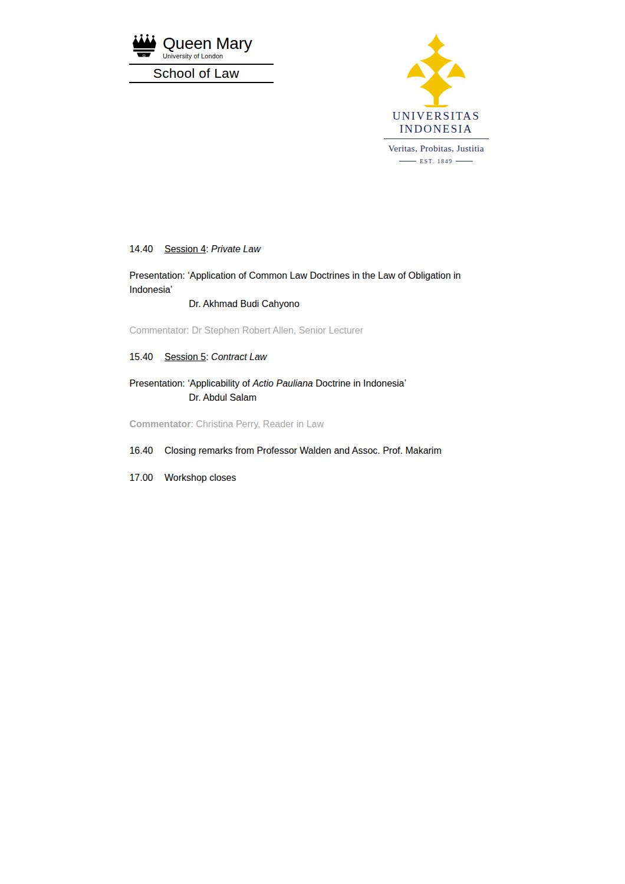Q
Queen Mary
University of London
School of Law
UNIVERSITAS
INDONESIA
Veritas, Probitas, Justitia
EST. 1849
14.40 Session 4: Private Law
Presentation: ‘Application of Common Law Doctrines in the Law of Obligation in Indonesia’ Dr. Akhmad Budi Cahyono
Commentator: Dr Stephen Robert Allen, Senior Lecturer
15.40 Session 5: Contract Law
Presentation: ‘Applicability of Actio Pauliana Doctrine in Indonesia’ Dr. Abdul Salam
Commentator: Christina Perry, Reader in Law
16.40 Closing remarks from Professor Walden and Assoc. Prof. Makarim
17.00 Workshop closes